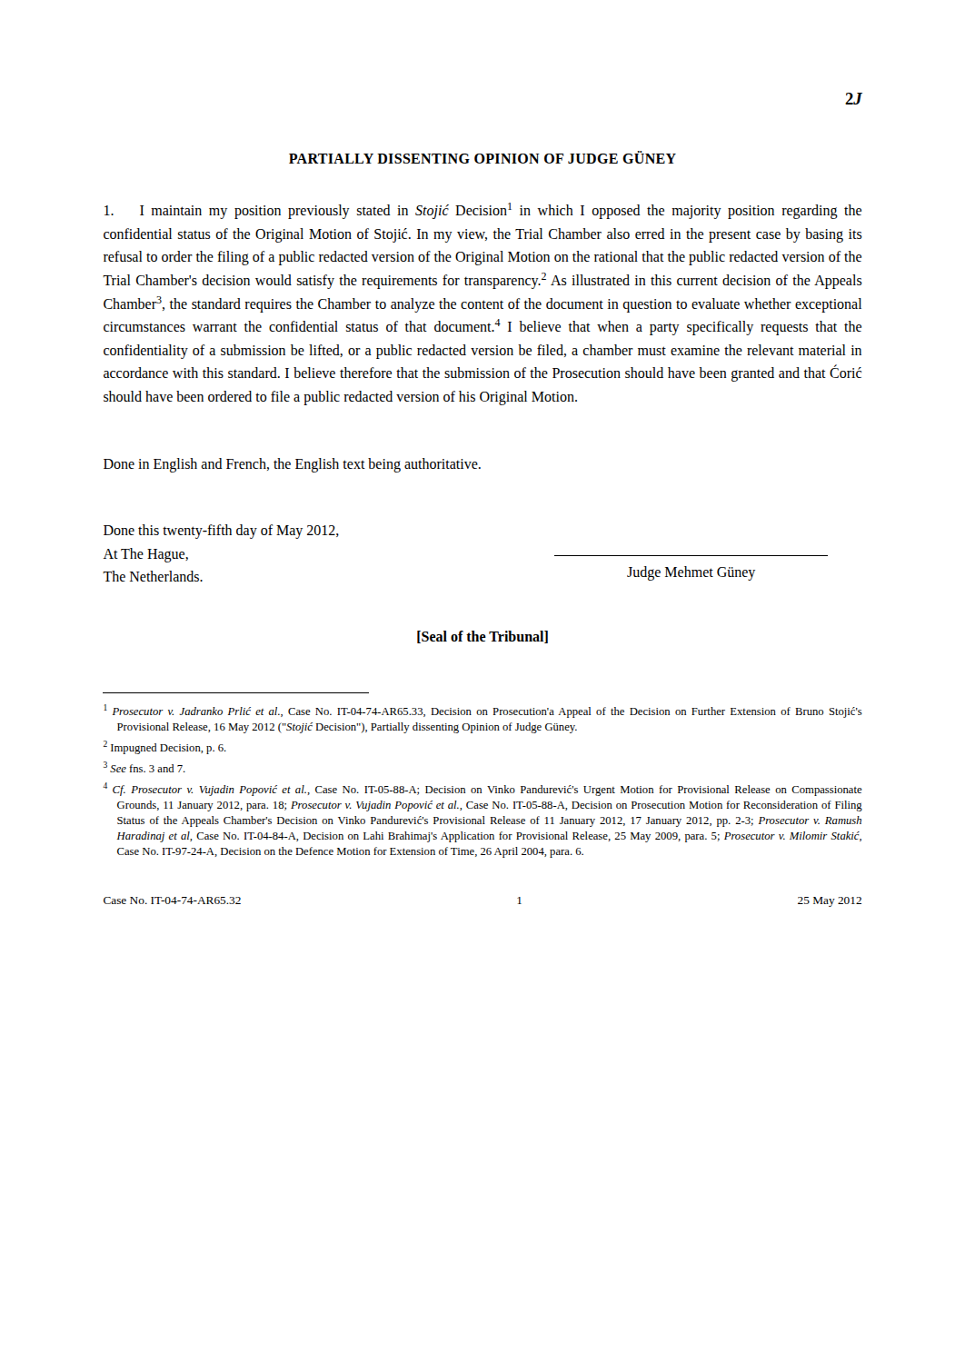2J
Partially Dissenting Opinion of Judge Güney
1. I maintain my position previously stated in Stojić Decision1 in which I opposed the majority position regarding the confidential status of the Original Motion of Stojić. In my view, the Trial Chamber also erred in the present case by basing its refusal to order the filing of a public redacted version of the Original Motion on the rational that the public redacted version of the Trial Chamber's decision would satisfy the requirements for transparency.2 As illustrated in this current decision of the Appeals Chamber3, the standard requires the Chamber to analyze the content of the document in question to evaluate whether exceptional circumstances warrant the confidential status of that document.4 I believe that when a party specifically requests that the confidentiality of a submission be lifted, or a public redacted version be filed, a chamber must examine the relevant material in accordance with this standard. I believe therefore that the submission of the Prosecution should have been granted and that Ćorić should have been ordered to file a public redacted version of his Original Motion.
Done in English and French, the English text being authoritative.
Done this twenty-fifth day of May 2012,
At The Hague,
The Netherlands.
Judge Mehmet Güney
[Seal of the Tribunal]
1 Prosecutor v. Jadranko Prlić et al., Case No. IT-04-74-AR65.33, Decision on Prosecution'a Appeal of the Decision on Further Extension of Bruno Stojić's Provisional Release, 16 May 2012 ("Stojić Decision"), Partially dissenting Opinion of Judge Güney.
2 Impugned Decision, p. 6.
3 See fns. 3 and 7.
4 Cf. Prosecutor v. Vujadin Popović et al., Case No. IT-05-88-A; Decision on Vinko Pandurević's Urgent Motion for Provisional Release on Compassionate Grounds, 11 January 2012, para. 18; Prosecutor v. Vujadin Popović et al., Case No. IT-05-88-A, Decision on Prosecution Motion for Reconsideration of Filing Status of the Appeals Chamber's Decision on Vinko Pandurević's Provisional Release of 11 January 2012, 17 January 2012, pp. 2-3; Prosecutor v. Ramush Haradinaj et al, Case No. IT-04-84-A, Decision on Lahi Brahimaj's Application for Provisional Release, 25 May 2009, para. 5; Prosecutor v. Milomir Stakić, Case No. IT-97-24-A, Decision on the Defence Motion for Extension of Time, 26 April 2004, para. 6.
Case No. IT-04-74-AR65.32 25 May 2012
1